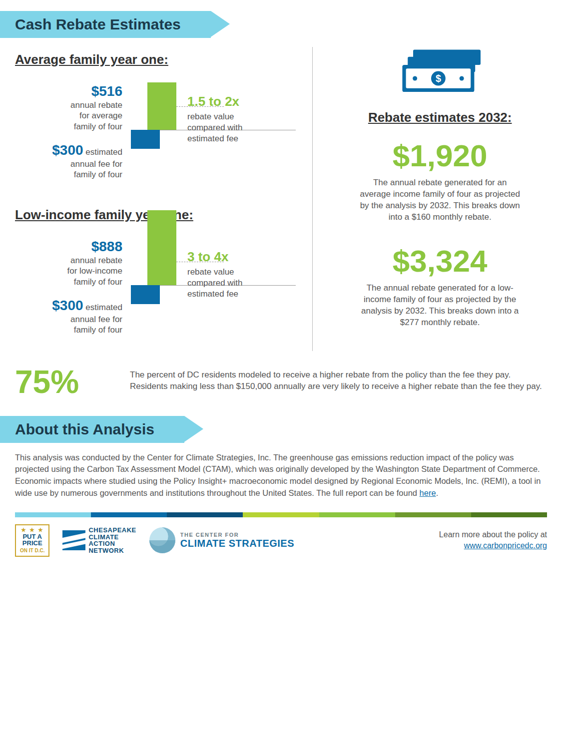Cash Rebate Estimates
Average family year one:
$516
annual rebate
for average
family of four
$300 estimated
annual fee for
family of four
1.5 to 2x rebate value
compared with
estimated fee
Low-income family year one:
$888
annual rebate
for low-income
family of four
$300 estimated
annual fee for
family of four
3 to 4x rebate value
compared with
estimated fee
$
Rebate estimates 2032:
$1,920
The annual rebate generated for an
average income family of four as projected
by the analysis by 2032. This breaks down
into a $160 monthly rebate.
$3,324
The annual rebate generated for a low-
income family of four as projected by the
analysis by 2032. This breaks down into a
$277 monthly rebate.
75%
The percent of DC residents modeled to receive a higher rebate from the policy than the fee they pay. Residents making less than $150,000 annually are very likely to receive a higher rebate than the fee they pay.
About this Analysis
This analysis was conducted by the Center for Climate Strategies, Inc. The greenhouse gas emissions reduction impact of the policy was projected using the Carbon Tax Assessment Model (CTAM), which was originally developed by the Washington State Department of Commerce. Economic impacts where studied using the Policy Insight+ macroeconomic model designed by Regional Economic Models, Inc. (REMI), a tool in wide use by numerous governments and institutions throughout the United States. The full report can be found here.
★ ★ ★
PUT A
PRICE
ON IT D.C.
CHESAPEAKE
CLIMATE
ACTION
NETWORK
THE CENTER FOR
CLIMATE STRATEGIES
Learn more about the policy at
www.carbonpricedc.org